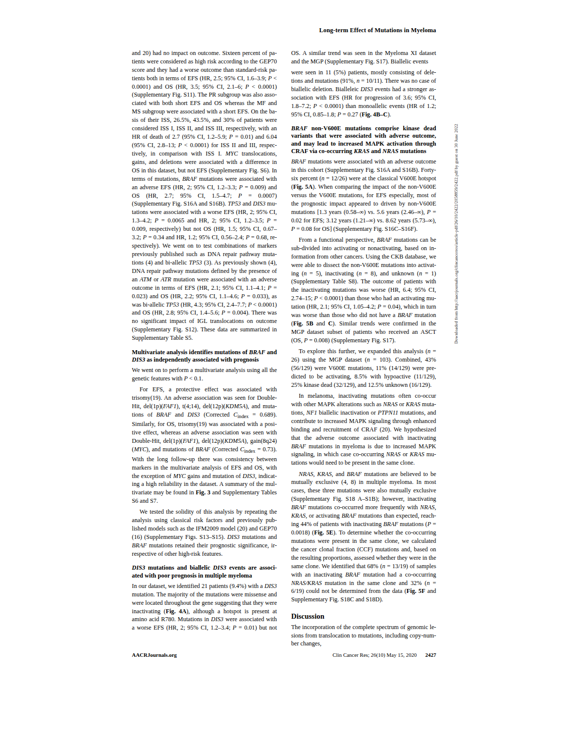Long-term Effect of Mutations in Myeloma
Downloaded from http://aacrjournals.org/clincancerres/article-pdf/26/10/2422/2058859/2422.pdf by guest on 30 June 2022
and 20) had no impact on outcome. Sixteen percent of patients were considered as high risk according to the GEP70 score and they had a worse outcome than standard-risk patients both in terms of EFS (HR, 2.5; 95% CI, 1.6–3.9; P < 0.0001) and OS (HR, 3.5; 95% CI, 2.1–6; P < 0.0001) (Supplementary Fig. S11). The PR subgroup was also associated with both short EFS and OS whereas the MF and MS subgroup were associated with a short EFS. On the basis of their ISS, 26.5%, 43.5%, and 30% of patients were considered ISS I, ISS II, and ISS III, respectively, with an HR of death of 2.7 (95% CI, 1.2–5.9; P = 0.01) and 6.04 (95% CI, 2.8–13; P < 0.0001) for ISS II and III, respectively, in comparison with ISS I. MYC translocations, gains, and deletions were associated with a difference in OS in this dataset, but not EFS (Supplementary Fig. S6). In terms of mutations, BRAF mutations were associated with an adverse EFS (HR, 2; 95% CI, 1.2–3.3; P = 0.009) and OS (HR, 2.7; 95% CI, 1.5–4.7; P = 0.0007) (Supplementary Fig. S16A and S16B). TP53 and DIS3 mutations were associated with a worse EFS (HR, 2; 95% CI, 1.3–4.2; P = 0.0065 and HR, 2; 95% CI, 1.2–3.5; P = 0.009, respectively) but not OS (HR, 1.5; 95% CI, 0.67–3.2; P = 0.34 and HR, 1.2; 95% CI, 0.56–2.4; P = 0.68, respectively). We went on to test combinations of markers previously published such as DNA repair pathway mutations (4) and bi-allelic TP53 (3). As previously shown (4), DNA repair pathway mutations defined by the presence of an ATM or ATR mutation were associated with an adverse outcome in terms of EFS (HR, 2.1; 95% CI, 1.1–4.1; P = 0.023) and OS (HR, 2.2; 95% CI, 1.1–4.6; P = 0.033), as was bi-allelic TP53 (HR, 4.3; 95% CI, 2.4–7.7; P < 0.0001) and OS (HR, 2.8; 95% CI, 1.4–5.6; P = 0.004). There was no significant impact of IGL translocations on outcome (Supplementary Fig. S12). These data are summarized in Supplementary Table S5.
Multivariate analysis identifies mutations of BRAF and DIS3 as independently associated with prognosis
We went on to perform a multivariate analysis using all the genetic features with P < 0.1.
For EFS, a protective effect was associated with trisomy(19). An adverse association was seen for Double-Hit, del(1p)(FAF1), t(4;14), del(12p)(KDM5A), and mutations of BRAF and DIS3 (Corrected Cindex = 0.689). Similarly, for OS, trisomy(19) was associated with a positive effect, whereas an adverse association was seen with Double-Hit, del(1p)(FAF1), del(12p)(KDM5A), gain(8q24) (MYC), and mutations of BRAF (Corrected Cindex = 0.73). With the long follow-up there was consistency between markers in the multivariate analysis of EFS and OS, with the exception of MYC gains and mutation of DIS3, indicating a high reliability in the dataset. A summary of the multivariate may be found in Fig. 3 and Supplementary Tables S6 and S7.
We tested the solidity of this analysis by repeating the analysis using classical risk factors and previously published models such as the IFM2009 model (20) and GEP70 (16) (Supplementary Figs. S13–S15). DIS3 mutations and BRAF mutations retained their prognostic significance, irrespective of other high-risk features.
DIS3 mutations and biallelic DIS3 events are associated with poor prognosis in multiple myeloma
In our dataset, we identified 21 patients (9.4%) with a DIS3 mutation. The majority of the mutations were missense and were located throughout the gene suggesting that they were inactivating (Fig. 4A), although a hotspot is present at amino acid R780. Mutations in DIS3 were associated with a worse EFS (HR, 2; 95% CI, 1.2–3.4; P = 0.01) but not OS. A similar trend was seen in the Myeloma XI dataset and the MGP (Supplementary Fig. S17). Biallelic events
were seen in 11 (5%) patients, mostly consisting of deletions and mutations (91%, n = 10/11). There was no case of biallelic deletion. Bialleleic DIS3 events had a stronger association with EFS (HR for progression of 3.6; 95% CI, 1.8–7.2; P < 0.0001) than monoallelic events (HR of 1.2; 95% CI, 0.85–1.8; P = 0.27 (Fig. 4B–C).
BRAF non-V600E mutations comprise kinase dead variants that were associated with adverse outcome, and may lead to increased MAPK activation through CRAF via co-occurring KRAS and NRAS mutations
BRAF mutations were associated with an adverse outcome in this cohort (Supplementary Fig. S16A and S16B). Forty-six percent (n = 12/26) were at the classical V600E hotspot (Fig. 5A). When comparing the impact of the non-V600E versus the V600E mutations, for EFS especially, most of the prognostic impact appeared to driven by non-V600E mutations [1.3 years (0.58–∞) vs. 5.6 years (2.46–∞), P = 0.02 for EFS; 3.12 years (1.21–∞) vs. 8.62 years (5.73–∞), P = 0.08 for OS] (Supplementary Fig. S16C–S16F).
From a functional perspective, BRAF mutations can be sub-divided into activating or nonactivating, based on information from other cancers. Using the CKB database, we were able to dissect the non-V600E mutations into activating (n = 5), inactivating (n = 8), and unknown (n = 1) (Supplementary Table S8). The outcome of patients with the inactivating mutations was worse (HR, 6.4; 95% CI, 2.74–15; P < 0.0001) than those who had an activating mutation (HR, 2.1; 95% CI, 1.05–4.2; P = 0.04), which in turn was worse than those who did not have a BRAF mutation (Fig. 5B and C). Similar trends were confirmed in the MGP dataset subset of patients who received an ASCT (OS, P = 0.008) (Supplementary Fig. S17).
To explore this further, we expanded this analysis (n = 26) using the MGP dataset (n = 103). Combined, 43% (56/129) were V600E mutations, 11% (14/129) were predicted to be activating, 8.5% with hypoactive (11/129), 25% kinase dead (32/129), and 12.5% unknown (16/129).
In melanoma, inactivating mutations often co-occur with other MAPK alterations such as NRAS or KRAS mutations, NF1 biallelic inactivation or PTPN11 mutations, and contribute to increased MAPK signaling through enhanced binding and recruitment of CRAF (20). We hypothesized that the adverse outcome associated with inactivating BRAF mutations in myeloma is due to increased MAPK signaling, in which case co-occurring NRAS or KRAS mutations would need to be present in the same clone.
NRAS, KRAS, and BRAF mutations are believed to be mutually exclusive (4, 8) in multiple myeloma. In most cases, these three mutations were also mutually exclusive (Supplementary Fig. S18 A–S1B); however, inactivating BRAF mutations co-occurred more frequently with NRAS, KRAS, or activating BRAF mutations than expected, reaching 44% of patients with inactivating BRAF mutations (P = 0.0018) (Fig. 5E). To determine whether the co-occurring mutations were present in the same clone, we calculated the cancer clonal fraction (CCF) mutations and, based on the resulting proportions, assessed whether they were in the same clone. We identified that 68% (n = 13/19) of samples with an inactivating BRAF mutation had a co-occurring NRAS/KRAS mutation in the same clone and 32% (n = 6/19) could not be determined from the data (Fig. 5F and Supplementary Fig. S18C and S18D).
Discussion
The incorporation of the complete spectrum of genomic lesions from translocation to mutations, including copy-number changes,
AACRJournals.org
Clin Cancer Res; 26(10) May 15, 20202427